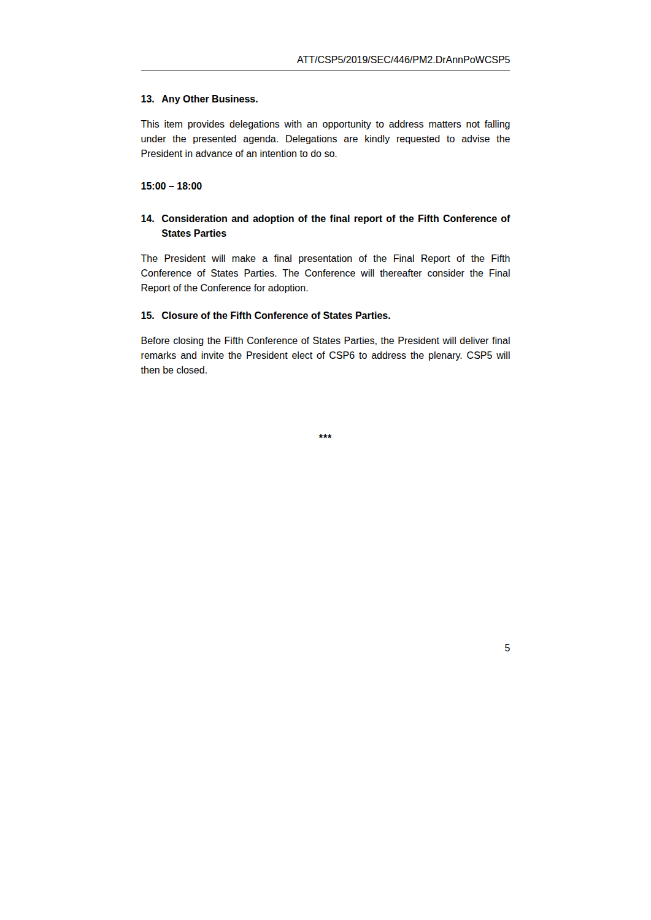ATT/CSP5/2019/SEC/446/PM2.DrAnnPoWCSP5
13.
Any Other Business.
This item provides delegations with an opportunity to address matters not falling under the presented agenda. Delegations are kindly requested to advise the President in advance of an intention to do so.
15:00 – 18:00
14.
Consideration and adoption of the final report of the Fifth Conference of States Parties
The President will make a final presentation of the Final Report of the Fifth Conference of States Parties. The Conference will thereafter consider the Final Report of the Conference for adoption.
15.
Closure of the Fifth Conference of States Parties.
Before closing the Fifth Conference of States Parties, the President will deliver final remarks and invite the President elect of CSP6 to address the plenary. CSP5 will then be closed.
***
5